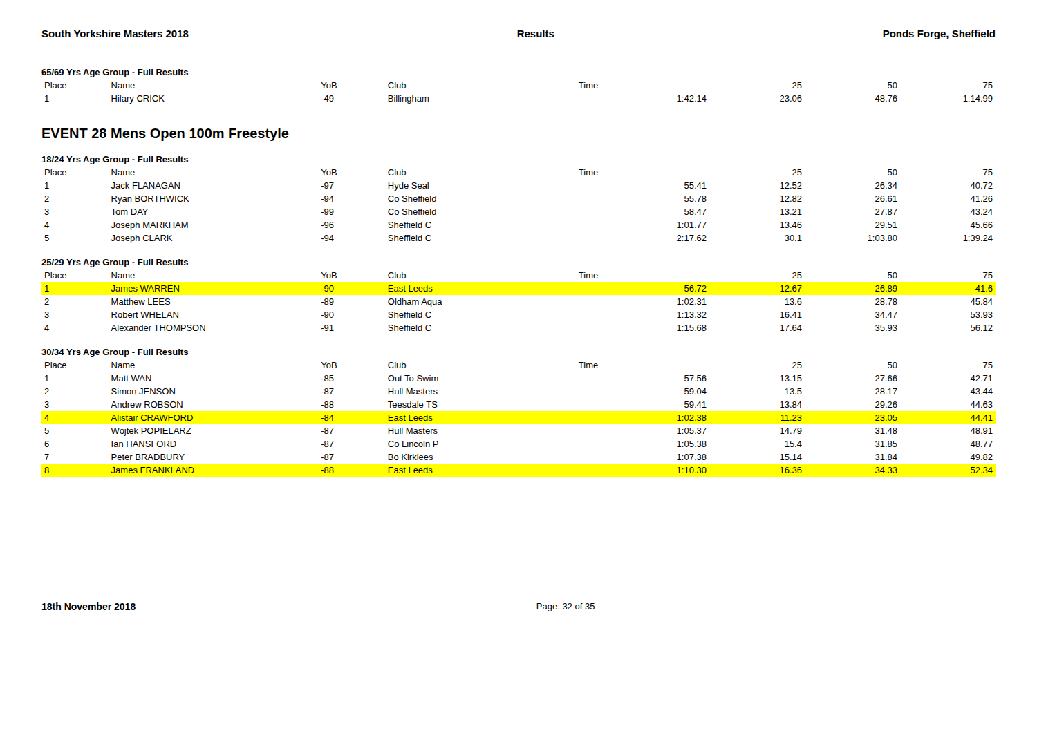South Yorkshire Masters 2018
Results
Ponds Forge, Sheffield
65/69 Yrs Age Group - Full Results
| Place | Name | YoB | Club | Time | 25 | 50 | 75 |
| --- | --- | --- | --- | --- | --- | --- | --- |
| 1 | Hilary CRICK | -49 | Billingham | 1:42.14 | 23.06 | 48.76 | 1:14.99 |
EVENT 28 Mens Open 100m Freestyle
18/24 Yrs Age Group - Full Results
| Place | Name | YoB | Club | Time | 25 | 50 | 75 |
| --- | --- | --- | --- | --- | --- | --- | --- |
| 1 | Jack FLANAGAN | -97 | Hyde Seal | 55.41 | 12.52 | 26.34 | 40.72 |
| 2 | Ryan BORTHWICK | -94 | Co Sheffield | 55.78 | 12.82 | 26.61 | 41.26 |
| 3 | Tom DAY | -99 | Co Sheffield | 58.47 | 13.21 | 27.87 | 43.24 |
| 4 | Joseph MARKHAM | -96 | Sheffield C | 1:01.77 | 13.46 | 29.51 | 45.66 |
| 5 | Joseph CLARK | -94 | Sheffield C | 2:17.62 | 30.1 | 1:03.80 | 1:39.24 |
25/29 Yrs Age Group - Full Results
| Place | Name | YoB | Club | Time | 25 | 50 | 75 |
| --- | --- | --- | --- | --- | --- | --- | --- |
| 1 | James WARREN | -90 | East Leeds | 56.72 | 12.67 | 26.89 | 41.6 |
| 2 | Matthew LEES | -89 | Oldham Aqua | 1:02.31 | 13.6 | 28.78 | 45.84 |
| 3 | Robert WHELAN | -90 | Sheffield C | 1:13.32 | 16.41 | 34.47 | 53.93 |
| 4 | Alexander THOMPSON | -91 | Sheffield C | 1:15.68 | 17.64 | 35.93 | 56.12 |
30/34 Yrs Age Group - Full Results
| Place | Name | YoB | Club | Time | 25 | 50 | 75 |
| --- | --- | --- | --- | --- | --- | --- | --- |
| 1 | Matt WAN | -85 | Out To Swim | 57.56 | 13.15 | 27.66 | 42.71 |
| 2 | Simon JENSON | -87 | Hull Masters | 59.04 | 13.5 | 28.17 | 43.44 |
| 3 | Andrew ROBSON | -88 | Teesdale TS | 59.41 | 13.84 | 29.26 | 44.63 |
| 4 | Alistair CRAWFORD | -84 | East Leeds | 1:02.38 | 11.23 | 23.05 | 44.41 |
| 5 | Wojtek POPIELARZ | -87 | Hull Masters | 1:05.37 | 14.79 | 31.48 | 48.91 |
| 6 | Ian HANSFORD | -87 | Co Lincoln P | 1:05.38 | 15.4 | 31.85 | 48.77 |
| 7 | Peter BRADBURY | -87 | Bo Kirklees | 1:07.38 | 15.14 | 31.84 | 49.82 |
| 8 | James FRANKLAND | -88 | East Leeds | 1:10.30 | 16.36 | 34.33 | 52.34 |
18th November 2018
Page: 32 of 35